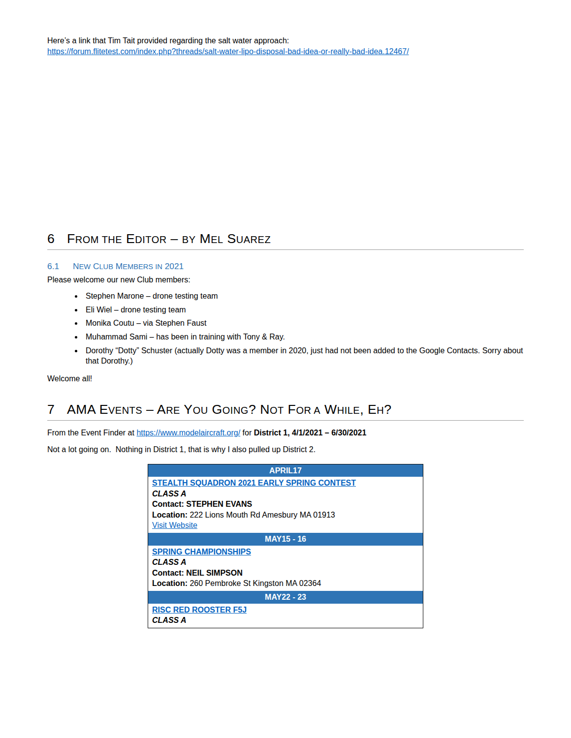Here’s a link that Tim Tait provided regarding the salt water approach:
https://forum.flitetest.com/index.php?threads/salt-water-lipo-disposal-bad-idea-or-really-bad-idea.12467/
6 FROM THE EDITOR – BY MEL SUAREZ
6.1 NEW CLUB MEMBERS IN 2021
Please welcome our new Club members:
Stephen Marone – drone testing team
Eli Wiel – drone testing team
Monika Coutu – via Stephen Faust
Muhammad Sami – has been in training with Tony & Ray.
Dorothy “Dotty” Schuster (actually Dotty was a member in 2020, just had not been added to the Google Contacts. Sorry about that Dorothy.)
Welcome all!
7 AMA EVENTS – ARE YOU GOING? NOT FOR A WHILE, EH?
From the Event Finder at https://www.modelaircraft.org/ for District 1, 4/1/2021 – 6/30/2021
Not a lot going on. Nothing in District 1, that is why I also pulled up District 2.
APRIL17
STEALTH SQUADRON 2021 EARLY SPRING CONTEST CLASS A Contact: STEPHEN EVANS Location: 222 Lions Mouth Rd Amesbury MA 01913 Visit Website
MAY15 - 16
SPRING CHAMPIONSHIPS CLASS A Contact: NEIL SIMPSON Location: 260 Pembroke St Kingston MA 02364
MAY22 - 23
RISC RED ROOSTER F5J CLASS A